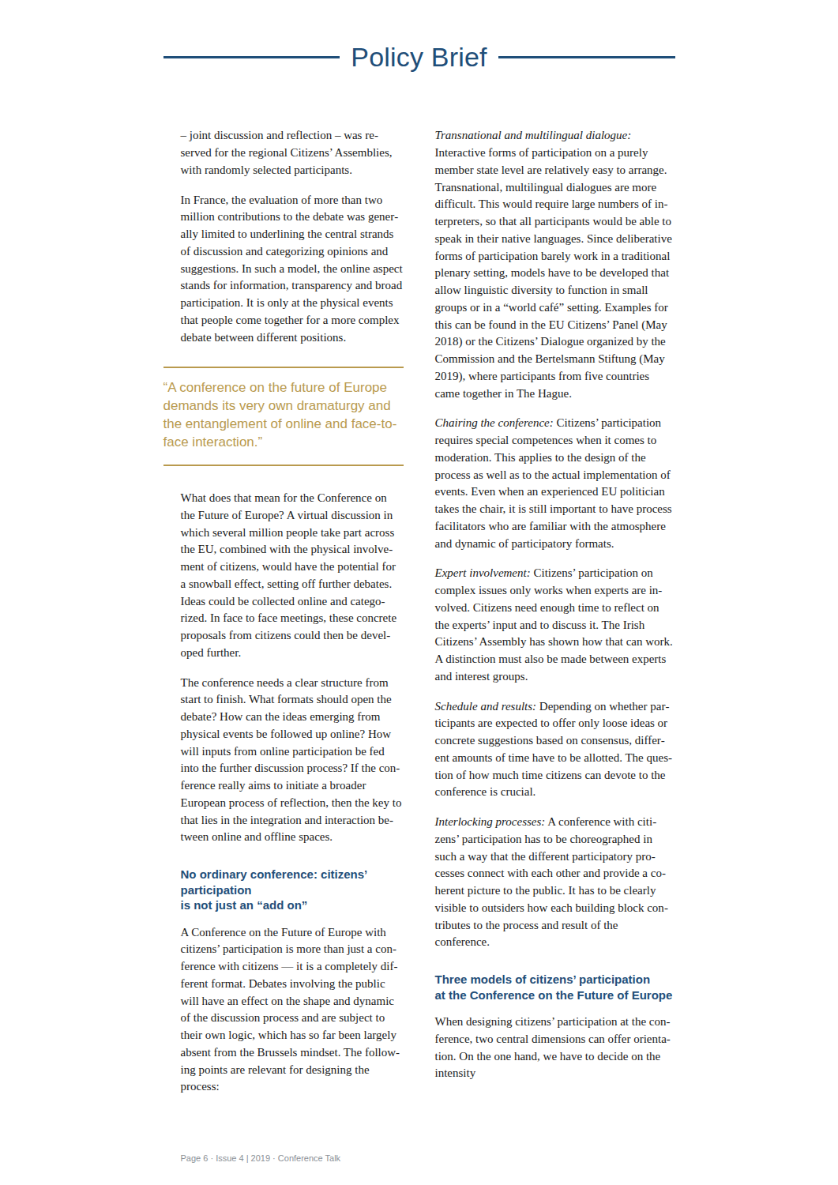Policy Brief
– joint discussion and reflection – was reserved for the regional Citizens’ Assemblies, with randomly selected participants.
In France, the evaluation of more than two million contributions to the debate was generally limited to underlining the central strands of discussion and categorizing opinions and suggestions. In such a model, the online aspect stands for information, transparency and broad participation. It is only at the physical events that people come together for a more complex debate between different positions.
“A conference on the future of Europe demands its very own dramaturgy and the entanglement of online and face-to-face interaction.”
What does that mean for the Conference on the Future of Europe? A virtual discussion in which several million people take part across the EU, combined with the physical involvement of citizens, would have the potential for a snowball effect, setting off further debates. Ideas could be collected online and categorized. In face to face meetings, these concrete proposals from citizens could then be developed further.
The conference needs a clear structure from start to finish. What formats should open the debate? How can the ideas emerging from physical events be followed up online? How will inputs from online participation be fed into the further discussion process? If the conference really aims to initiate a broader European process of reflection, then the key to that lies in the integration and interaction between online and offline spaces.
No ordinary conference: citizens’ participation
is not just an “add on”
A Conference on the Future of Europe with citizens’ participation is more than just a conference with citizens — it is a completely different format. Debates involving the public will have an effect on the shape and dynamic of the discussion process and are subject to their own logic, which has so far been largely absent from the Brussels mindset. The following points are relevant for designing the process:
Transnational and multilingual dialogue: Interactive forms of participation on a purely member state level are relatively easy to arrange. Transnational, multilingual dialogues are more difficult. This would require large numbers of interpreters, so that all participants would be able to speak in their native languages. Since deliberative forms of participation barely work in a traditional plenary setting, models have to be developed that allow linguistic diversity to function in small groups or in a “world café” setting. Examples for this can be found in the EU Citizens’ Panel (May 2018) or the Citizens’ Dialogue organized by the Commission and the Bertelsmann Stiftung (May 2019), where participants from five countries came together in The Hague.
Chairing the conference: Citizens’ participation requires special competences when it comes to moderation. This applies to the design of the process as well as to the actual implementation of events. Even when an experienced EU politician takes the chair, it is still important to have process facilitators who are familiar with the atmosphere and dynamic of participatory formats.
Expert involvement: Citizens’ participation on complex issues only works when experts are involved. Citizens need enough time to reflect on the experts’ input and to discuss it. The Irish Citizens’ Assembly has shown how that can work. A distinction must also be made between experts and interest groups.
Schedule and results: Depending on whether participants are expected to offer only loose ideas or concrete suggestions based on consensus, different amounts of time have to be allotted. The question of how much time citizens can devote to the conference is crucial.
Interlocking processes: A conference with citizens’ participation has to be choreographed in such a way that the different participatory processes connect with each other and provide a coherent picture to the public. It has to be clearly visible to outsiders how each building block contributes to the process and result of the conference.
Three models of citizens’ participation
at the Conference on the Future of Europe
When designing citizens’ participation at the conference, two central dimensions can offer orientation. On the one hand, we have to decide on the intensity
Page 6 · Issue 4 | 2019 · Conference Talk